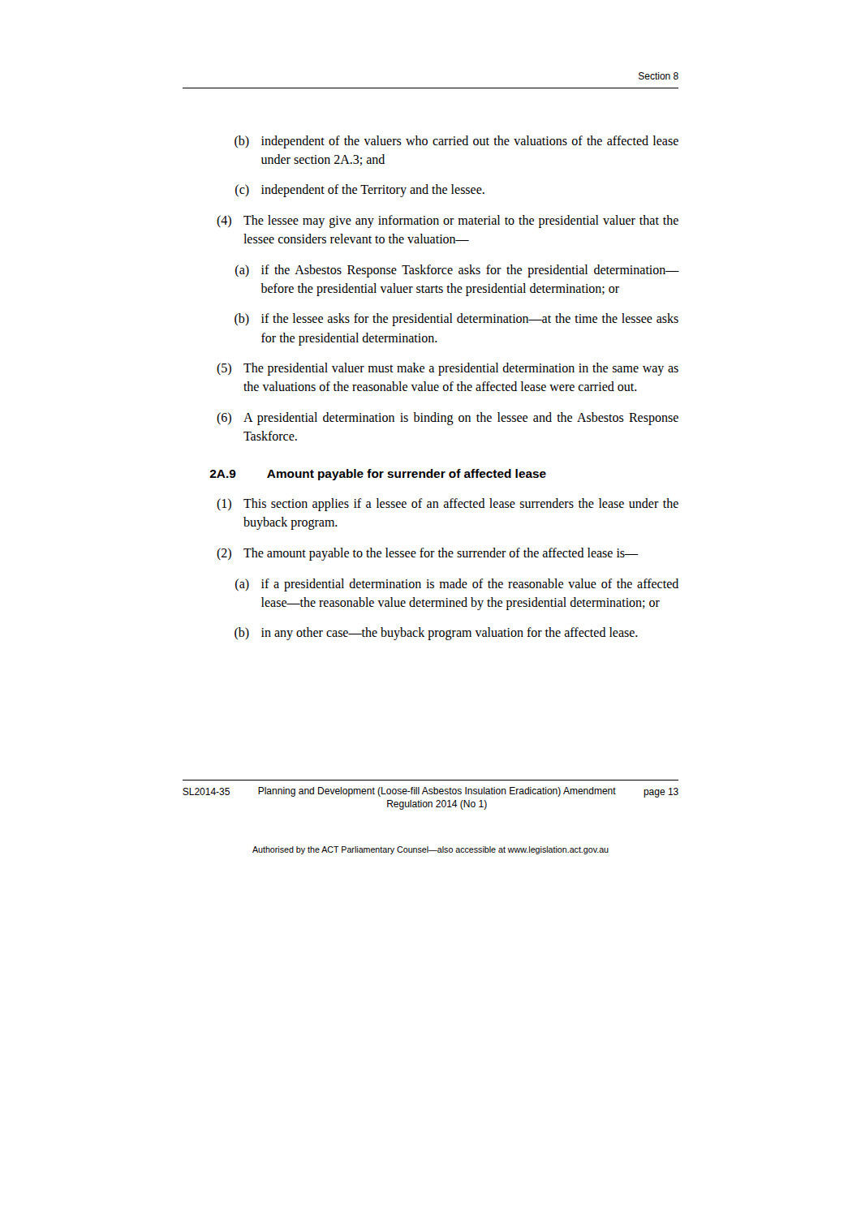Section 8
(b)
independent of the valuers who carried out the valuations of the affected lease under section 2A.3; and
(c)
independent of the Territory and the lessee.
(4)
The lessee may give any information or material to the presidential valuer that the lessee considers relevant to the valuation—
(a)
if the Asbestos Response Taskforce asks for the presidential determination—before the presidential valuer starts the presidential determination; or
(b)
if the lessee asks for the presidential determination—at the time the lessee asks for the presidential determination.
(5)
The presidential valuer must make a presidential determination in the same way as the valuations of the reasonable value of the affected lease were carried out.
(6)
A presidential determination is binding on the lessee and the Asbestos Response Taskforce.
2A.9
Amount payable for surrender of affected lease
(1)
This section applies if a lessee of an affected lease surrenders the lease under the buyback program.
(2)
The amount payable to the lessee for the surrender of the affected lease is—
(a)
if a presidential determination is made of the reasonable value of the affected lease—the reasonable value determined by the presidential determination; or
(b)
in any other case—the buyback program valuation for the affected lease.
SL2014-35
Planning and Development (Loose‑fill Asbestos Insulation Eradication) Amendment Regulation 2014 (No 1)
page 13
Authorised by the ACT Parliamentary Counsel—also accessible at www.legislation.act.gov.au